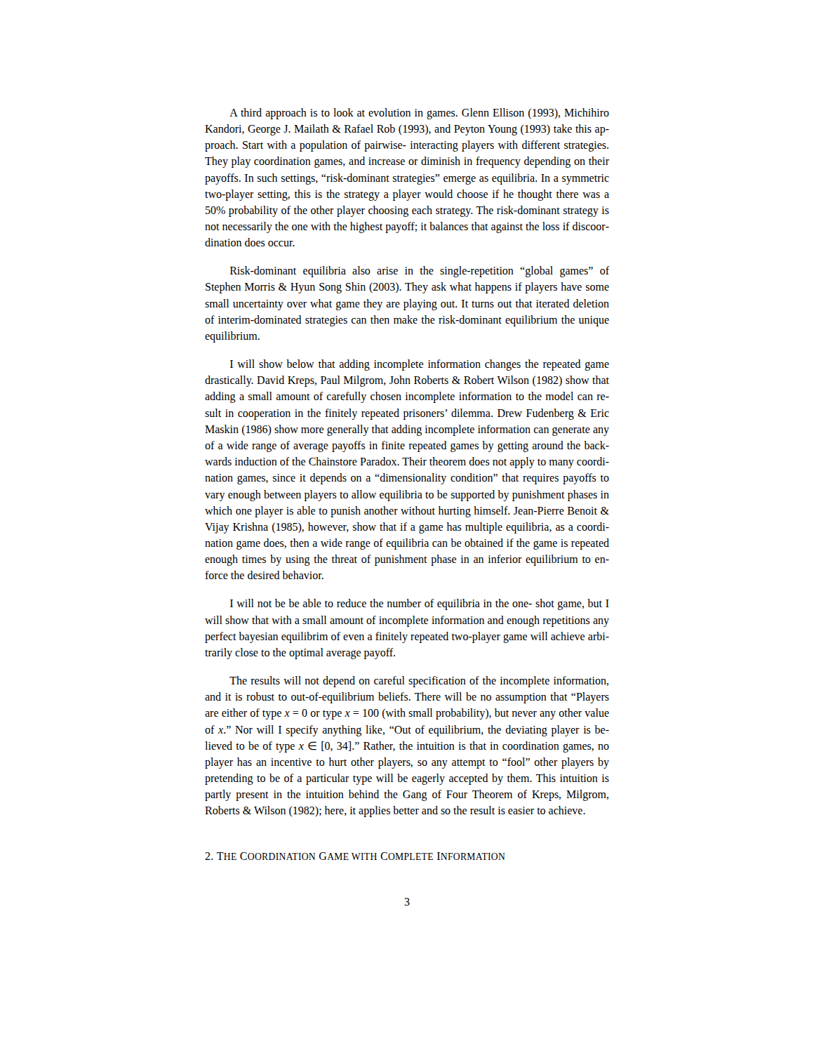A third approach is to look at evolution in games. Glenn Ellison (1993), Michihiro Kandori, George J. Mailath & Rafael Rob (1993), and Peyton Young (1993) take this approach. Start with a population of pairwise- interacting players with different strategies. They play coordination games, and increase or diminish in frequency depending on their payoffs. In such settings, “risk-dominant strategies” emerge as equilibria. In a symmetric two-player setting, this is the strategy a player would choose if he thought there was a 50% probability of the other player choosing each strategy. The risk-dominant strategy is not necessarily the one with the highest payoff; it balances that against the loss if discoordination does occur.
Risk-dominant equilibria also arise in the single-repetition “global games” of Stephen Morris & Hyun Song Shin (2003). They ask what happens if players have some small uncertainty over what game they are playing out. It turns out that iterated deletion of interim-dominated strategies can then make the risk-dominant equilibrium the unique equilibrium.
I will show below that adding incomplete information changes the repeated game drastically. David Kreps, Paul Milgrom, John Roberts & Robert Wilson (1982) show that adding a small amount of carefully chosen incomplete information to the model can result in cooperation in the finitely repeated prisoners’ dilemma. Drew Fudenberg & Eric Maskin (1986) show more generally that adding incomplete information can generate any of a wide range of average payoffs in finite repeated games by getting around the backwards induction of the Chainstore Paradox. Their theorem does not apply to many coordination games, since it depends on a “dimensionality condition” that requires payoffs to vary enough between players to allow equilibria to be supported by punishment phases in which one player is able to punish another without hurting himself. Jean-Pierre Benoit & Vijay Krishna (1985), however, show that if a game has multiple equilibria, as a coordination game does, then a wide range of equilibria can be obtained if the game is repeated enough times by using the threat of punishment phase in an inferior equilibrium to enforce the desired behavior.
I will not be be able to reduce the number of equilibria in the one- shot game, but I will show that with a small amount of incomplete information and enough repetitions any perfect bayesian equilibrim of even a finitely repeated two-player game will achieve arbitrarily close to the optimal average payoff.
The results will not depend on careful specification of the incomplete information, and it is robust to out-of-equilibrium beliefs. There will be no assumption that “Players are either of type x = 0 or type x = 100 (with small probability), but never any other value of x.” Nor will I specify anything like, “Out of equilibrium, the deviating player is believed to be of type x ∈ [0, 34].” Rather, the intuition is that in coordination games, no player has an incentive to hurt other players, so any attempt to “fool” other players by pretending to be of a particular type will be eagerly accepted by them. This intuition is partly present in the intuition behind the Gang of Four Theorem of Kreps, Milgrom, Roberts & Wilson (1982); here, it applies better and so the result is easier to achieve.
2. THE COORDINATION GAME WITH COMPLETE INFORMATION
3